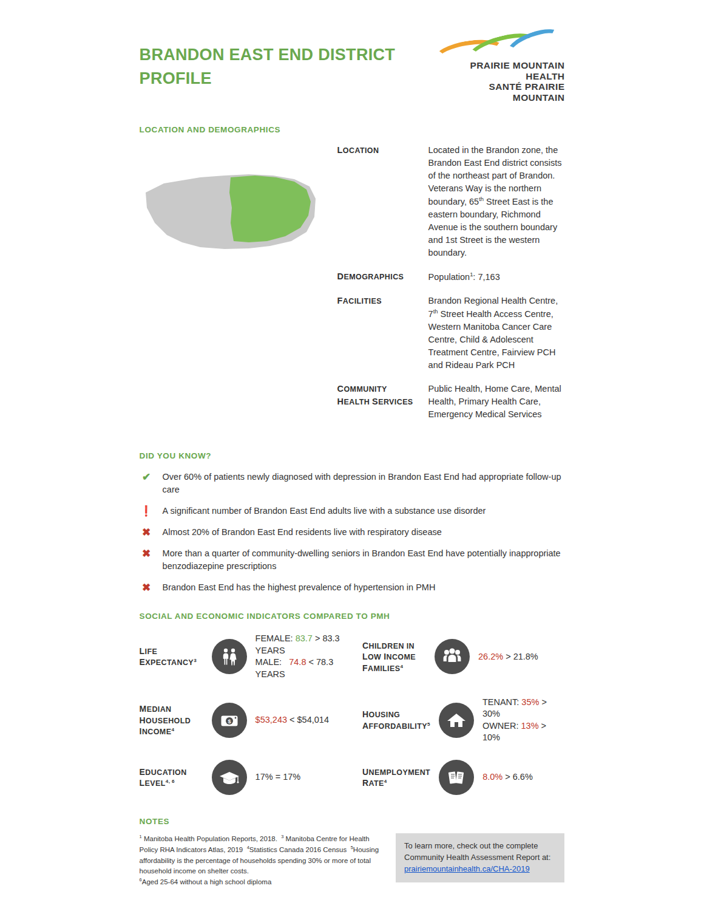BRANDON EAST END DISTRICT PROFILE
PRAIRIE MOUNTAIN HEALTH
SANTÉ PRAIRIE MOUNTAIN
Location and Demographics
| L OCATION | Located in the Brandon zone, the Brandon East End district consists of the northeast part of Brandon. Veterans Way is the northern boundary, 65 th Street East is the eastern boundary, Richmond Avenue is the southern boundary and 1st Street is the western boundary. |
| D EMOGRAPHICS | Population 1 : 7,163 |
| F ACILITIES | Brandon Regional Health Centre, 7 th Street Health Access Centre, Western Manitoba Cancer Care Centre, Child & Adolescent Treatment Centre, Fairview PCH and Rideau Park PCH |
| C OMMUNITY H EALTH S ERVICES | Public Health, Home Care, Mental Health, Primary Health Care, Emergency Medical Services |
Did you know?
✔Over 60% of patients newly diagnosed with depression in Brandon East End had appropriate follow-up care
❗A significant number of Brandon East End adults live with a substance use disorder
✖Almost 20% of Brandon East End residents live with respiratory disease
✖More than a quarter of community-dwelling seniors in Brandon East End have potentially inappropriate benzodiazepine prescriptions
✖Brandon East End has the highest prevalence of hypertension in PMH
Social and Economic Indicators compared to PMH
LIFE
EXPECTANCY3
FEMALE: 83.7 > 83.3 YEARS
MALE: 74.8 < 78.3 YEARS
CHILDREN IN
LOW INCOME
FAMILIES4
26.2% > 21.8%
MEDIAN
HOUSEHOLD
INCOME4
$
$53,243 < $54,014
HOUSING
AFFORDABILITY5
TENANT: 35% > 30%
OWNER: 13% > 10%
EDUCATION
LEVEL4, 6
17% = 17%
UNEMPLOYMENT
RATE4
8.0% > 6.6%
Notes
1 Manitoba Health Population Reports, 2018. 3 Manitoba Centre for Health Policy RHA Indicators Atlas, 2019 4Statistics Canada 2016 Census 5Housing affordability is the percentage of households spending 30% or more of total household income on shelter costs.
6Aged 25-64 without a high school diploma
To learn more, check out the complete Community Health Assessment Report at: prairiemountainhealth.ca/CHA-2019